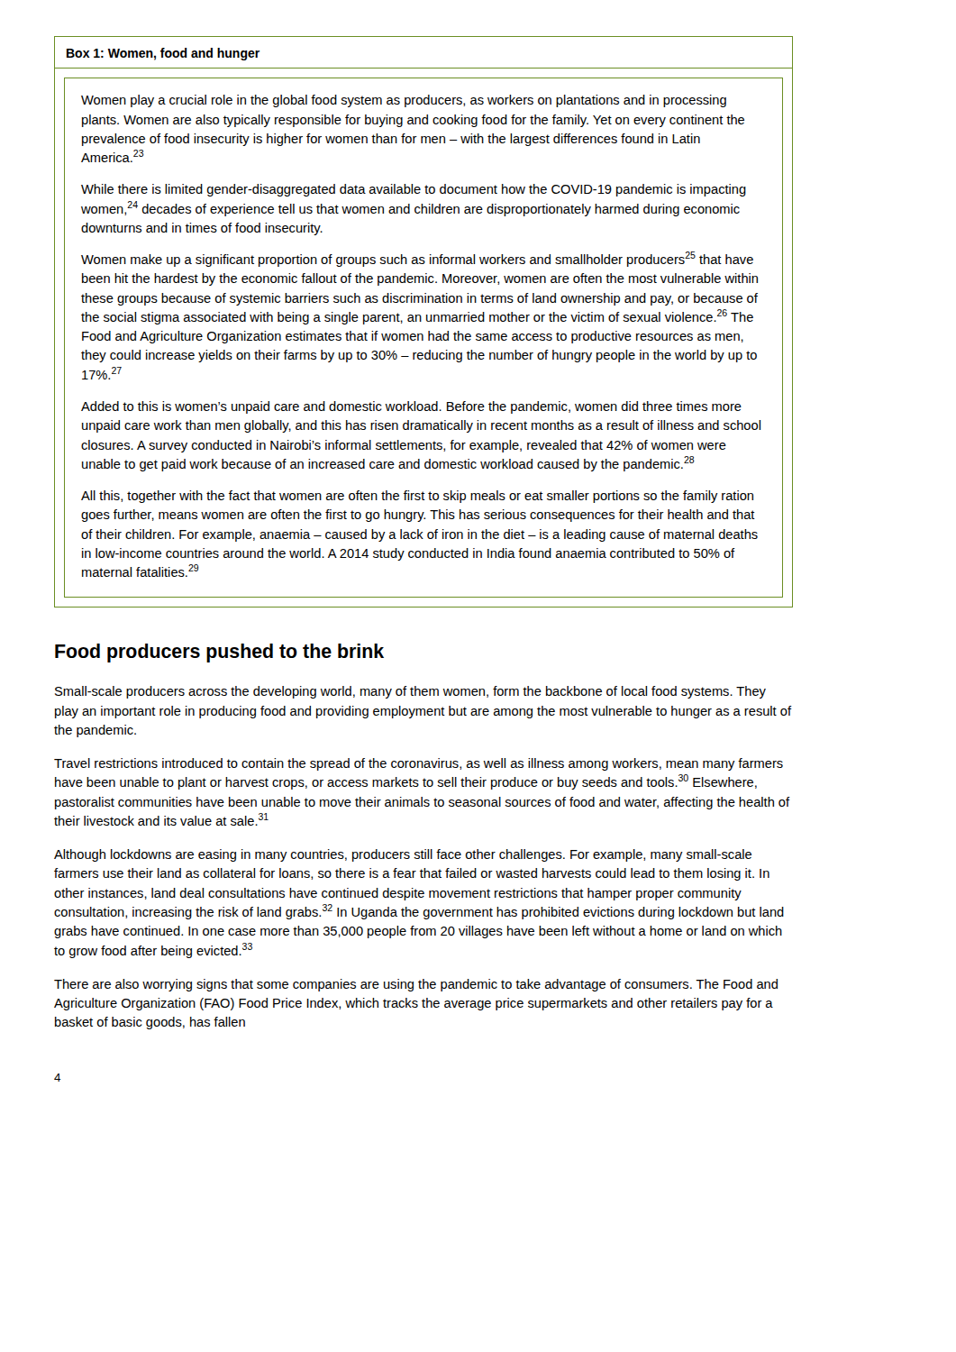Box 1: Women, food and hunger
Women play a crucial role in the global food system as producers, as workers on plantations and in processing plants. Women are also typically responsible for buying and cooking food for the family. Yet on every continent the prevalence of food insecurity is higher for women than for men – with the largest differences found in Latin America.23
While there is limited gender-disaggregated data available to document how the COVID-19 pandemic is impacting women,24 decades of experience tell us that women and children are disproportionately harmed during economic downturns and in times of food insecurity.
Women make up a significant proportion of groups such as informal workers and smallholder producers25 that have been hit the hardest by the economic fallout of the pandemic. Moreover, women are often the most vulnerable within these groups because of systemic barriers such as discrimination in terms of land ownership and pay, or because of the social stigma associated with being a single parent, an unmarried mother or the victim of sexual violence.26 The Food and Agriculture Organization estimates that if women had the same access to productive resources as men, they could increase yields on their farms by up to 30% – reducing the number of hungry people in the world by up to 17%.27
Added to this is women’s unpaid care and domestic workload. Before the pandemic, women did three times more unpaid care work than men globally, and this has risen dramatically in recent months as a result of illness and school closures. A survey conducted in Nairobi’s informal settlements, for example, revealed that 42% of women were unable to get paid work because of an increased care and domestic workload caused by the pandemic.28
All this, together with the fact that women are often the first to skip meals or eat smaller portions so the family ration goes further, means women are often the first to go hungry. This has serious consequences for their health and that of their children. For example, anaemia – caused by a lack of iron in the diet – is a leading cause of maternal deaths in low-income countries around the world. A 2014 study conducted in India found anaemia contributed to 50% of maternal fatalities.29
Food producers pushed to the brink
Small-scale producers across the developing world, many of them women, form the backbone of local food systems. They play an important role in producing food and providing employment but are among the most vulnerable to hunger as a result of the pandemic.
Travel restrictions introduced to contain the spread of the coronavirus, as well as illness among workers, mean many farmers have been unable to plant or harvest crops, or access markets to sell their produce or buy seeds and tools.30 Elsewhere, pastoralist communities have been unable to move their animals to seasonal sources of food and water, affecting the health of their livestock and its value at sale.31
Although lockdowns are easing in many countries, producers still face other challenges. For example, many small-scale farmers use their land as collateral for loans, so there is a fear that failed or wasted harvests could lead to them losing it. In other instances, land deal consultations have continued despite movement restrictions that hamper proper community consultation, increasing the risk of land grabs.32 In Uganda the government has prohibited evictions during lockdown but land grabs have continued. In one case more than 35,000 people from 20 villages have been left without a home or land on which to grow food after being evicted.33
There are also worrying signs that some companies are using the pandemic to take advantage of consumers. The Food and Agriculture Organization (FAO) Food Price Index, which tracks the average price supermarkets and other retailers pay for a basket of basic goods, has fallen
4